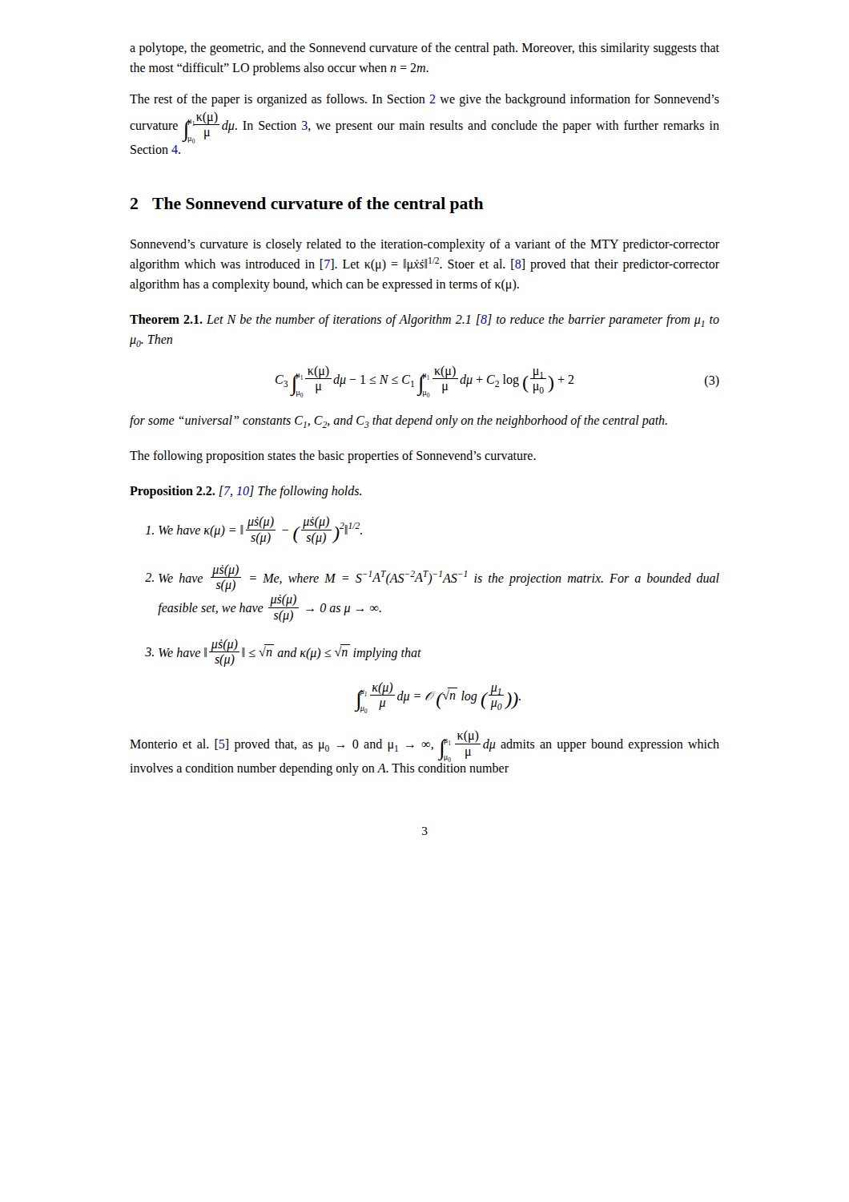a polytope, the geometric, and the Sonnevend curvature of the central path. Moreover, this similarity suggests that the most “difficult” LO problems also occur when n = 2m.
The rest of the paper is organized as follows. In Section 2 we give the background information for Sonnevend’s curvature ∫μ1 μ0 κ(μ) μ dμ. In Section 3, we present our main results and conclude the paper with further remarks in Section 4.
2 The Sonnevend curvature of the central path
Sonnevend’s curvature is closely related to the iteration-complexity of a variant of the MTY predictor-corrector algorithm which was introduced in [7]. Let κ(μ) = ‖μẋṡ‖1/2. Stoer et al. [8] proved that their predictor-corrector algorithm has a complexity bound, which can be expressed in terms of κ(μ).
Theorem 2.1. Let N be the number of iterations of Algorithm 2.1 [8] to reduce the barrier parameter from μ1 to μ0. Then
C3 ∫μ1 μ0 κ(μ) μ dμ − 1 ≤ N ≤ C1 ∫μ1 μ0 κ(μ) μ dμ + C2 log (μ1 μ0) + 2 (3)
for some “universal” constants C1, C2, and C3 that depend only on the neighborhood of the central path.
The following proposition states the basic properties of Sonnevend’s curvature.
Proposition 2.2. [7, 10] The following holds.
We have κ(μ) = ‖μṡ(μ) s(μ) − (μṡ(μ) s(μ))2‖1/2.
We have μṡ(μ) s(μ) = Me, where M = S−1AT(AS−2AT)−1AS−1 is the projection matrix. For a bounded dual feasible set, we have μṡ(μ) s(μ) → 0 as μ → ∞.
We have ‖μṡ(μ) s(μ)‖ ≤ √n and κ(μ) ≤ √n implying that ∫μ1 μ0 κ(μ) μ dμ = 𝒪 (√n log (μ1 μ0)).
Monterio et al. [5] proved that, as μ0 → 0 and μ1 → ∞, ∫μ1 μ0 κ(μ) μ dμ admits an upper bound expression which involves a condition number depending only on A. This condition number
3